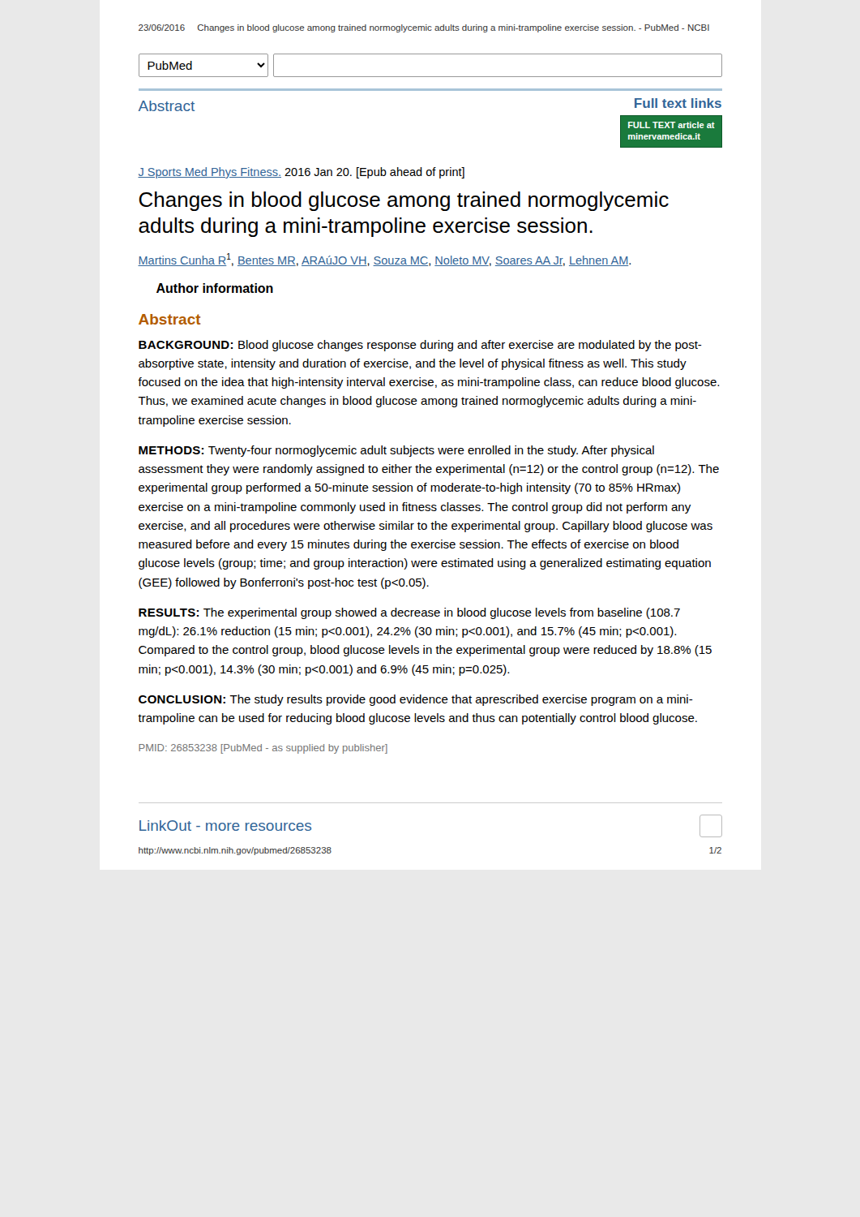23/06/2016 Changes in blood glucose among trained normoglycemic adults during a mini-trampoline exercise session. - PubMed - NCBI
PubMed
Abstract
Full text links FULL TEXT article atminervamedica.it
J Sports Med Phys Fitness. 2016 Jan 20. [Epub ahead of print]
Changes in blood glucose among trained normoglycemic adults during a mini-trampoline exercise session.
Martins Cunha R1, Bentes MR, ARAúJO VH, Souza MC, Noleto MV, Soares AA Jr, Lehnen AM.
Author information
Abstract
BACKGROUND: Blood glucose changes response during and after exercise are modulated by the post-absorptive state, intensity and duration of exercise, and the level of physical fitness as well. This study focused on the idea that high-intensity interval exercise, as mini-trampoline class, can reduce blood glucose. Thus, we examined acute changes in blood glucose among trained normoglycemic adults during a mini- trampoline exercise session.
METHODS: Twenty-four normoglycemic adult subjects were enrolled in the study. After physical assessment they were randomly assigned to either the experimental (n=12) or the control group (n=12). The experimental group performed a 50-minute session of moderate-to-high intensity (70 to 85% HRmax) exercise on a mini-trampoline commonly used in fitness classes. The control group did not perform any exercise, and all procedures were otherwise similar to the experimental group. Capillary blood glucose was measured before and every 15 minutes during the exercise session. The effects of exercise on blood glucose levels (group; time; and group interaction) were estimated using a generalized estimating equation (GEE) followed by Bonferroni's post-hoc test (p<0.05).
RESULTS: The experimental group showed a decrease in blood glucose levels from baseline (108.7 mg/dL): 26.1% reduction (15 min; p<0.001), 24.2% (30 min; p<0.001), and 15.7% (45 min; p<0.001). Compared to the control group, blood glucose levels in the experimental group were reduced by 18.8% (15 min; p<0.001), 14.3% (30 min; p<0.001) and 6.9% (45 min; p=0.025).
CONCLUSION: The study results provide good evidence that aprescribed exercise program on a mini-trampoline can be used for reducing blood glucose levels and thus can potentially control blood glucose.
PMID: 26853238 [PubMed - as supplied by publisher]
LinkOut - more resources
http://www.ncbi.nlm.nih.gov/pubmed/26853238 1/2